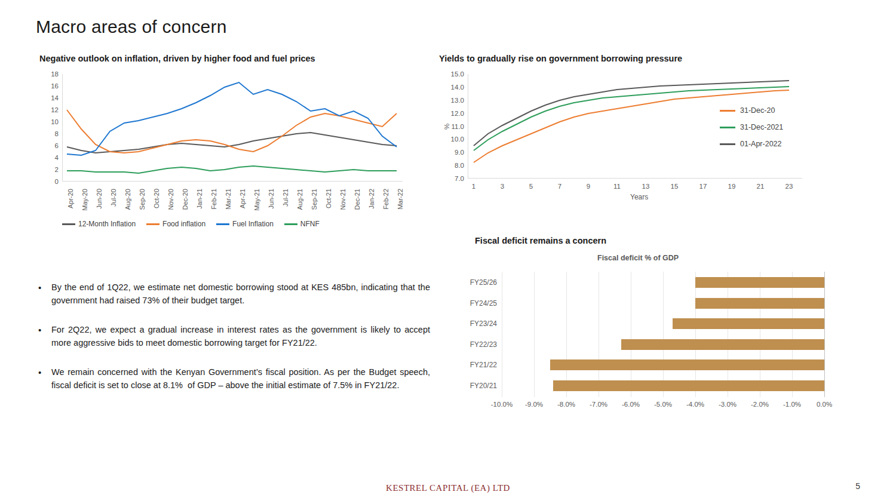Macro areas of concern
Negative outlook on inflation, driven by higher food and fuel prices
18
16
14
12
10
8
6
4
2
0
Apr-20
May-20
Jun-20
Jul-20
Aug-20
Sep-20
Oct-20
Nov-20
Dec-20
Jan-21
Feb-21
Mar-21
Apr-21
May-21
Jun-21
Jul-21
Aug-21
Sep-21
Oct-21
Nov-21
Dec-21
Jan-22
Feb-22
Mar-22
12-Month Inflation
Food inflation
Fuel Inflation
NFNF
Yields to gradually rise on government borrowing pressure
%
15.0
14.0
13.0
12.0
11.0
10.0
9.0
8.0
7.0
1
3
5
7
9
11
13
15
17
19
21
23
Years
31-Dec-20
31-Dec-2021
01-Apr-2022
Fiscal deficit remains a concern
Fiscal deficit % of GDP
FY25/26
FY24/25
FY23/24
FY22/23
FY21/22
FY20/21
-10.0%
-9.0%
-8.0%
-7.0%
-6.0%
-5.0%
-4.0%
-3.0%
-2.0%
-1.0%
0.0%
By the end of 1Q22, we estimate net domestic borrowing stood at KES 485bn, indicating that the government had raised 73% of their budget target.
For 2Q22, we expect a gradual increase in interest rates as the government is likely to accept more aggressive bids to meet domestic borrowing target for FY21/22.
We remain concerned with the Kenyan Government’s fiscal position. As per the Budget speech, fiscal deficit is set to close at 8.1% of GDP – above the initial estimate of 7.5% in FY21/22.
KESTREL CAPITAL (EA) LTD
5